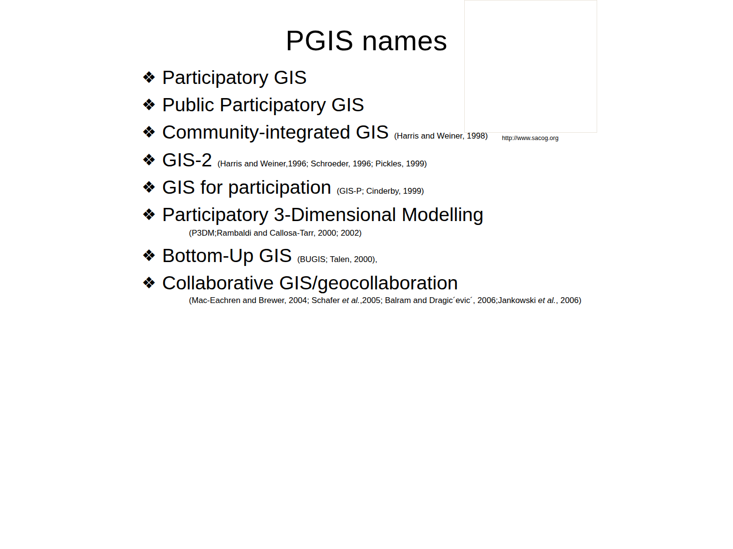http://www.sacog.org
PGIS names
Participatory GIS
Public Participatory GIS
Community-integrated GIS (Harris and Weiner, 1998)
GIS-2 (Harris and Weiner,1996; Schroeder, 1996; Pickles, 1999)
GIS for participation (GIS-P; Cinderby, 1999)
Participatory 3-Dimensional Modelling (P3DM;Rambaldi and Callosa-Tarr, 2000; 2002)
Bottom-Up GIS (BUGIS; Talen, 2000),
Collaborative GIS/geocollaboration (Mac-Eachren and Brewer, 2004; Schafer et al.,2005; Balram and Dragic´evic´, 2006;Jankowski et al., 2006)